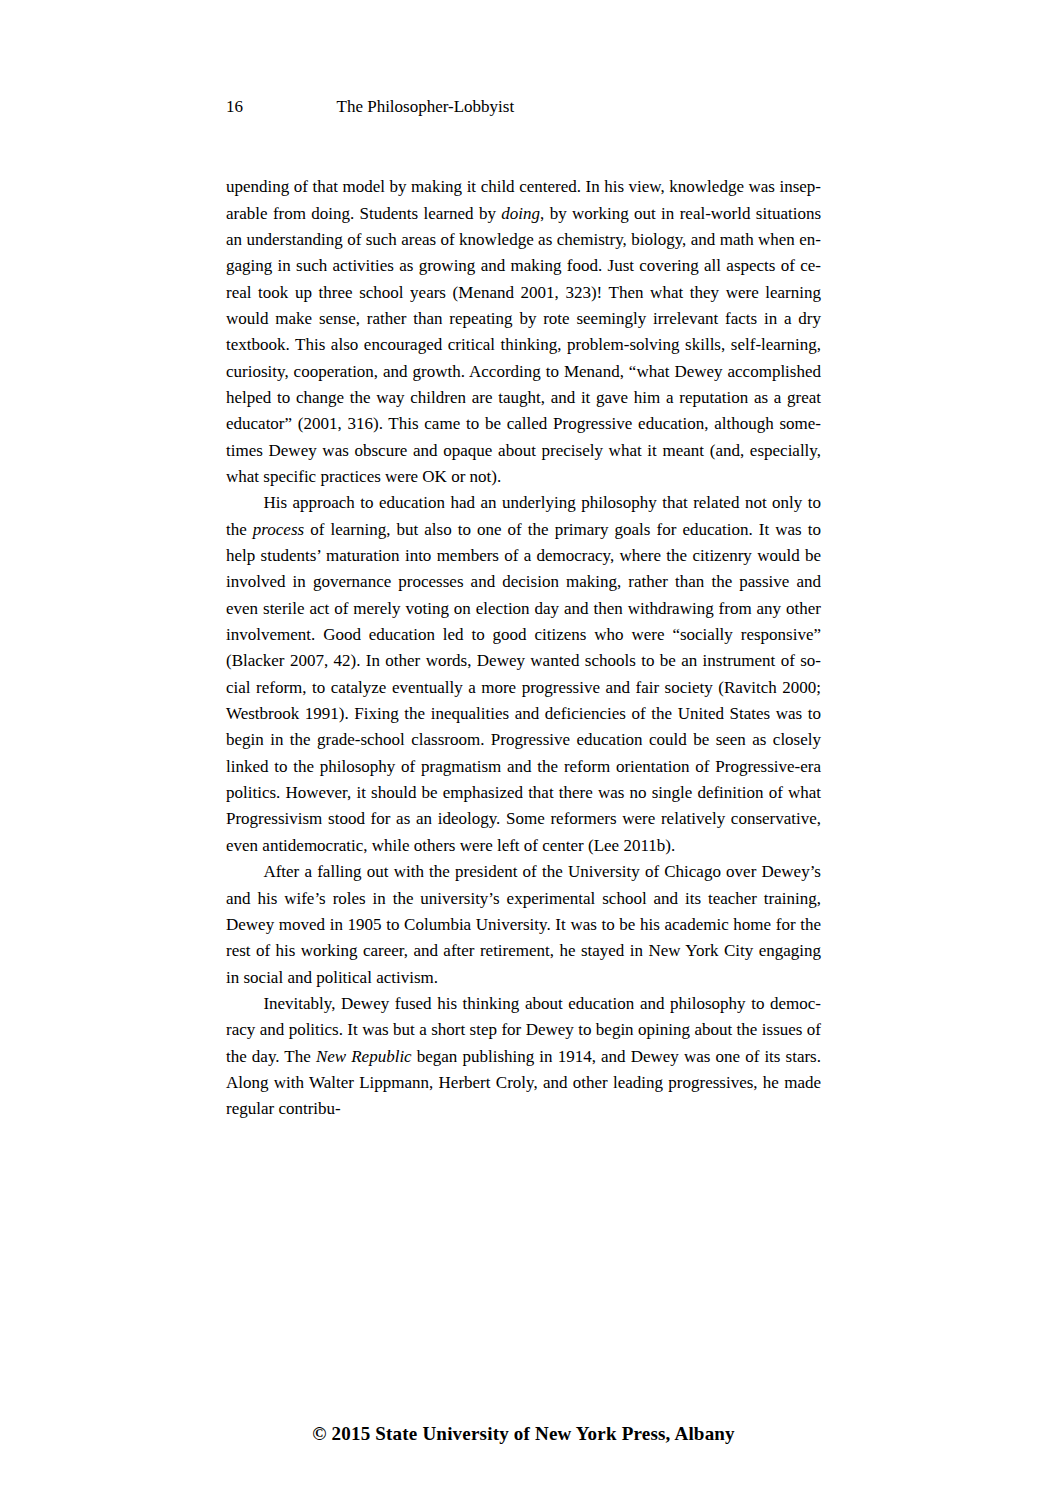16 The Philosopher-Lobbyist
upending of that model by making it child centered. In his view, knowledge was inseparable from doing. Students learned by doing, by working out in real-world situations an understanding of such areas of knowledge as chemistry, biology, and math when engaging in such activities as growing and making food. Just covering all aspects of cereal took up three school years (Menand 2001, 323)! Then what they were learning would make sense, rather than repeating by rote seemingly irrelevant facts in a dry textbook. This also encouraged critical thinking, problem-solving skills, self-learning, curiosity, cooperation, and growth. According to Menand, “what Dewey accomplished helped to change the way children are taught, and it gave him a reputation as a great educator” (2001, 316). This came to be called Progressive education, although sometimes Dewey was obscure and opaque about precisely what it meant (and, especially, what specific practices were OK or not).
His approach to education had an underlying philosophy that related not only to the process of learning, but also to one of the primary goals for education. It was to help students’ maturation into members of a democracy, where the citizenry would be involved in governance processes and decision making, rather than the passive and even sterile act of merely voting on election day and then withdrawing from any other involvement. Good education led to good citizens who were “socially responsive” (Blacker 2007, 42). In other words, Dewey wanted schools to be an instrument of social reform, to catalyze eventually a more progressive and fair society (Ravitch 2000; Westbrook 1991). Fixing the inequalities and deficiencies of the United States was to begin in the grade-school classroom. Progressive education could be seen as closely linked to the philosophy of pragmatism and the reform orientation of Progressive-era politics. However, it should be emphasized that there was no single definition of what Progressivism stood for as an ideology. Some reformers were relatively conservative, even antidemocratic, while others were left of center (Lee 2011b).
After a falling out with the president of the University of Chicago over Dewey’s and his wife’s roles in the university’s experimental school and its teacher training, Dewey moved in 1905 to Columbia University. It was to be his academic home for the rest of his working career, and after retirement, he stayed in New York City engaging in social and political activism.
Inevitably, Dewey fused his thinking about education and philosophy to democracy and politics. It was but a short step for Dewey to begin opining about the issues of the day. The New Republic began publishing in 1914, and Dewey was one of its stars. Along with Walter Lippmann, Herbert Croly, and other leading progressives, he made regular contribu-
© 2015 State University of New York Press, Albany